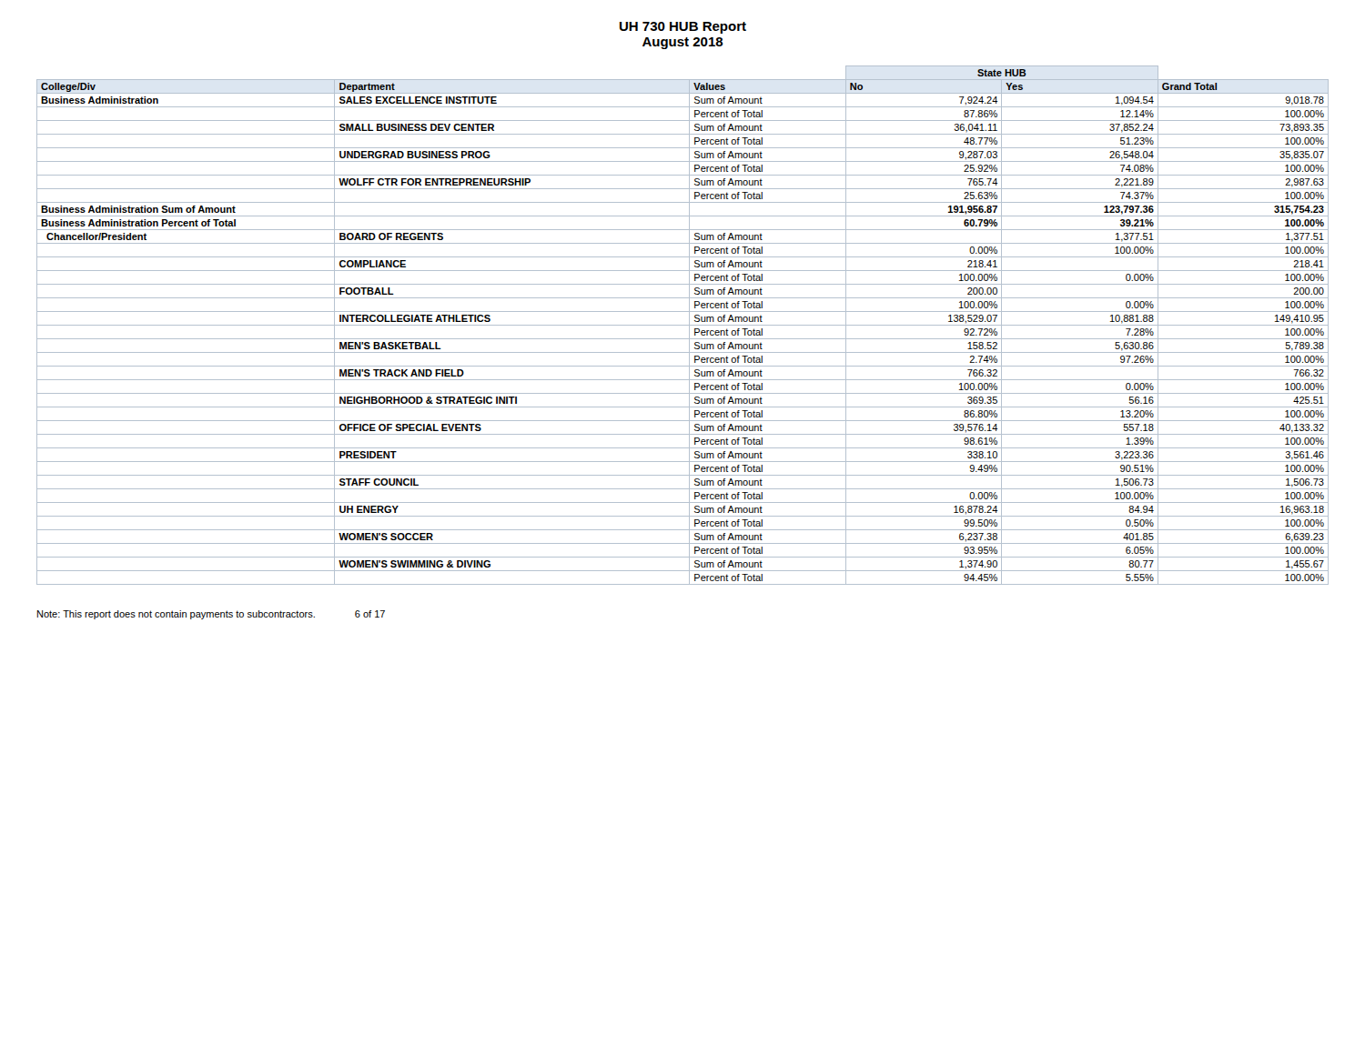UH 730 HUB Report
August 2018
| | | | State HUB | |
| --- | --- | --- | --- | --- |
| College/Div | Department | Values | No | Yes | Grand Total |
| Business Administration | SALES EXCELLENCE INSTITUTE | Sum of Amount | 7,924.24 | 1,094.54 | 9,018.78 |
| | | Percent of Total | 87.86% | 12.14% | 100.00% |
| | SMALL BUSINESS DEV CENTER | Sum of Amount | 36,041.11 | 37,852.24 | 73,893.35 |
| | | Percent of Total | 48.77% | 51.23% | 100.00% |
| | UNDERGRAD BUSINESS PROG | Sum of Amount | 9,287.03 | 26,548.04 | 35,835.07 |
| | | Percent of Total | 25.92% | 74.08% | 100.00% |
| | WOLFF CTR FOR ENTREPRENEURSHIP | Sum of Amount | 765.74 | 2,221.89 | 2,987.63 |
| | | Percent of Total | 25.63% | 74.37% | 100.00% |
| Business Administration Sum of Amount | | | 191,956.87 | 123,797.36 | 315,754.23 |
| Business Administration Percent of Total | | | 60.79% | 39.21% | 100.00% |
| Chancellor/President | BOARD OF REGENTS | Sum of Amount | | 1,377.51 | 1,377.51 |
| | | Percent of Total | 0.00% | 100.00% | 100.00% |
| | COMPLIANCE | Sum of Amount | 218.41 | | 218.41 |
| | | Percent of Total | 100.00% | 0.00% | 100.00% |
| | FOOTBALL | Sum of Amount | 200.00 | | 200.00 |
| | | Percent of Total | 100.00% | 0.00% | 100.00% |
| | INTERCOLLEGIATE ATHLETICS | Sum of Amount | 138,529.07 | 10,881.88 | 149,410.95 |
| | | Percent of Total | 92.72% | 7.28% | 100.00% |
| | MEN'S BASKETBALL | Sum of Amount | 158.52 | 5,630.86 | 5,789.38 |
| | | Percent of Total | 2.74% | 97.26% | 100.00% |
| | MEN'S TRACK AND FIELD | Sum of Amount | 766.32 | | 766.32 |
| | | Percent of Total | 100.00% | 0.00% | 100.00% |
| | NEIGHBORHOOD & STRATEGIC INITI | Sum of Amount | 369.35 | 56.16 | 425.51 |
| | | Percent of Total | 86.80% | 13.20% | 100.00% |
| | OFFICE OF SPECIAL EVENTS | Sum of Amount | 39,576.14 | 557.18 | 40,133.32 |
| | | Percent of Total | 98.61% | 1.39% | 100.00% |
| | PRESIDENT | Sum of Amount | 338.10 | 3,223.36 | 3,561.46 |
| | | Percent of Total | 9.49% | 90.51% | 100.00% |
| | STAFF COUNCIL | Sum of Amount | | 1,506.73 | 1,506.73 |
| | | Percent of Total | 0.00% | 100.00% | 100.00% |
| | UH ENERGY | Sum of Amount | 16,878.24 | 84.94 | 16,963.18 |
| | | Percent of Total | 99.50% | 0.50% | 100.00% |
| | WOMEN'S SOCCER | Sum of Amount | 6,237.38 | 401.85 | 6,639.23 |
| | | Percent of Total | 93.95% | 6.05% | 100.00% |
| | WOMEN'S SWIMMING & DIVING | Sum of Amount | 1,374.90 | 80.77 | 1,455.67 |
| | | Percent of Total | 94.45% | 5.55% | 100.00% |
Note: This report does not contain payments to subcontractors. 6 of 17